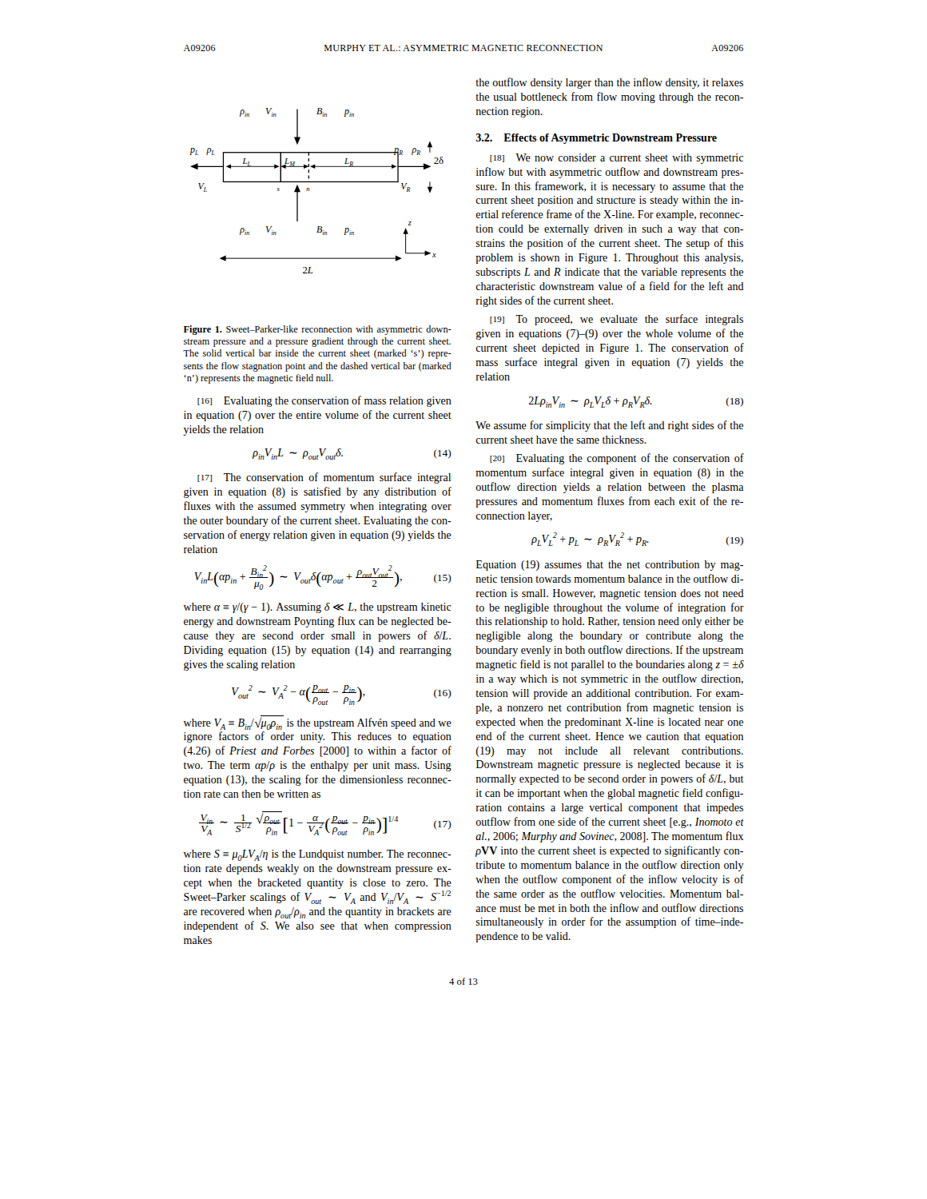A09206 MURPHY ET AL.: ASYMMETRIC MAGNETIC RECONNECTION A09206
ρin Vin Bin pin pL ρL VL pR ρR VR LL LM LR 2δ s n ρin Vin Bin pin 2L z x
Figure 1. Sweet–Parker-like reconnection with asymmetric downstream pressure and a pressure gradient through the current sheet. The solid vertical bar inside the current sheet (marked ‘s’) represents the flow stagnation point and the dashed vertical bar (marked ‘n’) represents the magnetic field null.
[16] Evaluating the conservation of mass relation given in equation (7) over the entire volume of the current sheet yields the relation
ρinVinL ∼ ρoutVoutδ.
(14)
[17] The conservation of momentum surface integral given in equation (8) is satisfied by any distribution of fluxes with the assumed symmetry when integrating over the outer boundary of the current sheet. Evaluating the conservation of energy relation given in equation (9) yields the relation
VinL(αpin + Bin2 μ0) ∼ Voutδ(αpout + ρoutVout22),
(15)
where α ≡ γ/(γ − 1). Assuming δ ≪ L, the upstream kinetic energy and downstream Poynting flux can be neglected because they are second order small in powers of δ/L. Dividing equation (15) by equation (14) and rearranging gives the scaling relation
Vout2 ∼ VA2 − α(pout ρout − pin ρin),
(16)
where VA ≡ Bin/μ0ρin is the upstream Alfvén speed and we ignore factors of order unity. This reduces to equation (4.26) of Priest and Forbes [2000] to within a factor of two. The term αp/ρ is the enthalpy per unit mass. Using equation (13), the scaling for the dimensionless reconnection rate can then be written as
Vin VA ∼ 1 S1/2 ρout ρin[1 − αVA2(pout ρout − pin ρin)]1/4
(17)
where S ≡ μ0LVA/η is the Lundquist number. The reconnection rate depends weakly on the downstream pressure except when the bracketed quantity is close to zero. The Sweet–Parker scalings of Vout ∼ VA and Vin/VA ∼ S−1/2 are recovered when ρout/ρin and the quantity in brackets are independent of S. We also see that when compression makes
the outflow density larger than the inflow density, it relaxes the usual bottleneck from flow moving through the reconnection region.
3.2. Effects of Asymmetric Downstream Pressure
[18] We now consider a current sheet with symmetric inflow but with asymmetric outflow and downstream pressure. In this framework, it is necessary to assume that the current sheet position and structure is steady within the inertial reference frame of the X-line. For example, reconnection could be externally driven in such a way that constrains the position of the current sheet. The setup of this problem is shown in Figure 1. Throughout this analysis, subscripts L and R indicate that the variable represents the characteristic downstream value of a field for the left and right sides of the current sheet.
[19] To proceed, we evaluate the surface integrals given in equations (7)–(9) over the whole volume of the current sheet depicted in Figure 1. The conservation of mass surface integral given in equation (7) yields the relation
2LρinVin ∼ ρLVLδ + ρRVRδ.
(18)
We assume for simplicity that the left and right sides of the current sheet have the same thickness.
[20] Evaluating the component of the conservation of momentum surface integral given in equation (8) in the outflow direction yields a relation between the plasma pressures and momentum fluxes from each exit of the reconnection layer,
ρLVL2 + pL ∼ ρRVR2 + pR.
(19)
Equation (19) assumes that the net contribution by magnetic tension towards momentum balance in the outflow direction is small. However, magnetic tension does not need to be negligible throughout the volume of integration for this relationship to hold. Rather, tension need only either be negligible along the boundary or contribute along the boundary evenly in both outflow directions. If the upstream magnetic field is not parallel to the boundaries along z = ±δ in a way which is not symmetric in the outflow direction, tension will provide an additional contribution. For example, a nonzero net contribution from magnetic tension is expected when the predominant X-line is located near one end of the current sheet. Hence we caution that equation (19) may not include all relevant contributions. Downstream magnetic pressure is neglected because it is normally expected to be second order in powers of δ/L, but it can be important when the global magnetic field configuration contains a large vertical component that impedes outflow from one side of the current sheet [e.g., Inomoto et al., 2006; Murphy and Sovinec, 2008]. The momentum flux ρVV into the current sheet is expected to significantly contribute to momentum balance in the outflow direction only when the outflow component of the inflow velocity is of the same order as the outflow velocities. Momentum balance must be met in both the inflow and outflow directions simultaneously in order for the assumption of time–independence to be valid.
4 of 13